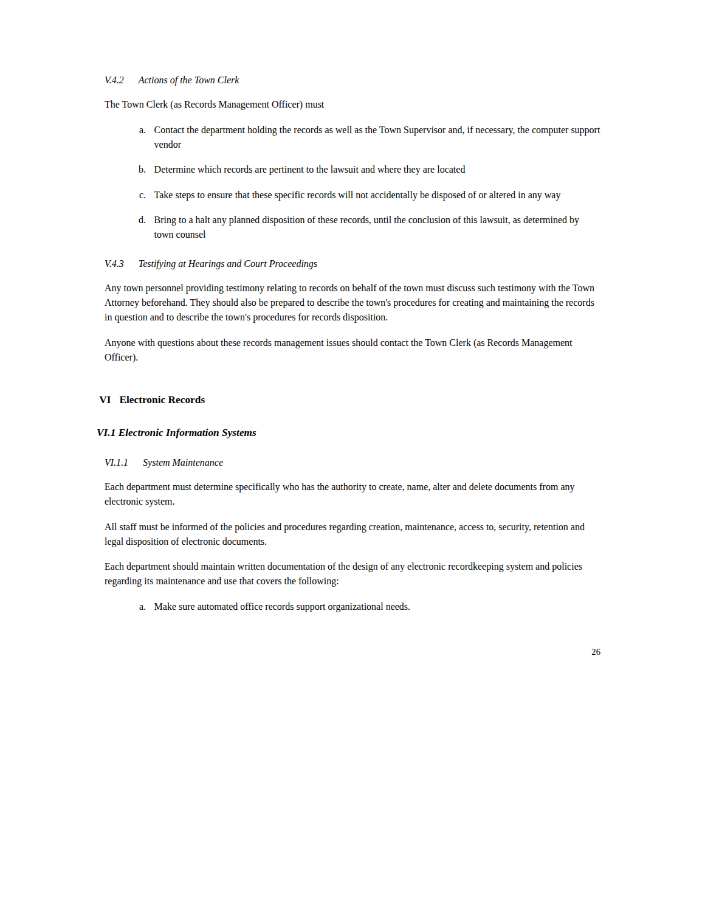V.4.2 Actions of the Town Clerk
The Town Clerk (as Records Management Officer) must
Contact the department holding the records as well as the Town Supervisor and, if necessary, the computer support vendor
Determine which records are pertinent to the lawsuit and where they are located
Take steps to ensure that these specific records will not accidentally be disposed of or altered in any way
Bring to a halt any planned disposition of these records, until the conclusion of this lawsuit, as determined by town counsel
V.4.3 Testifying at Hearings and Court Proceedings
Any town personnel providing testimony relating to records on behalf of the town must discuss such testimony with the Town Attorney beforehand. They should also be prepared to describe the town's procedures for creating and maintaining the records in question and to describe the town's procedures for records disposition.
Anyone with questions about these records management issues should contact the Town Clerk (as Records Management Officer).
VIElectronic Records
VI.1 Electronic Information Systems
VI.1.1 System Maintenance
Each department must determine specifically who has the authority to create, name, alter and delete documents from any electronic system.
All staff must be informed of the policies and procedures regarding creation, maintenance, access to, security, retention and legal disposition of electronic documents.
Each department should maintain written documentation of the design of any electronic recordkeeping system and policies regarding its maintenance and use that covers the following:
Make sure automated office records support organizational needs.
26